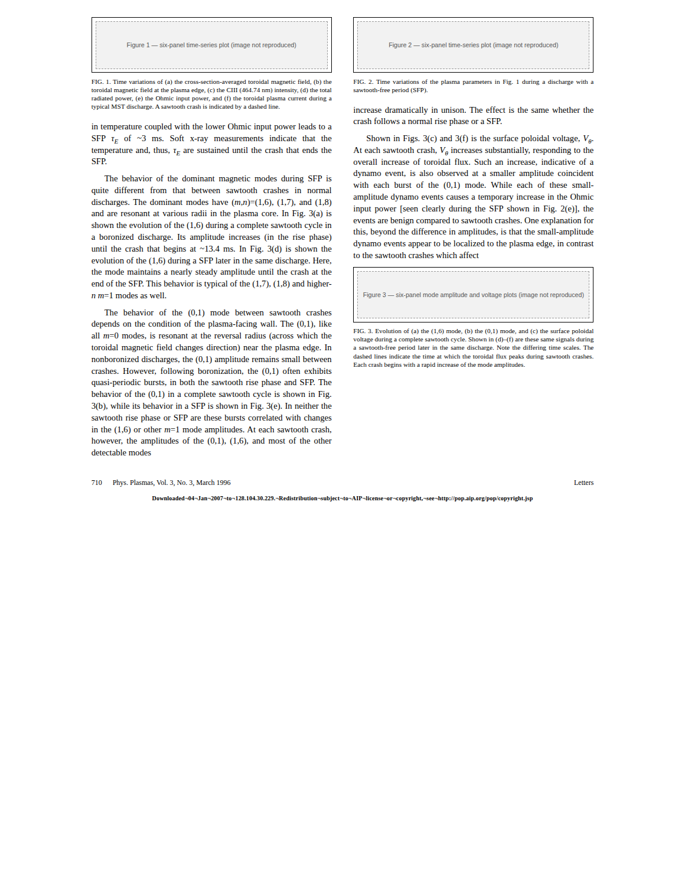Figure 1 — six-panel time-series plot (image not reproduced)
FIG. 1. Time variations of (a) the cross-section-averaged toroidal magnetic field, (b) the toroidal magnetic field at the plasma edge, (c) the CIII (464.74 nm) intensity, (d) the total radiated power, (e) the Ohmic input power, and (f) the toroidal plasma current during a typical MST discharge. A sawtooth crash is indicated by a dashed line.
in temperature coupled with the lower Ohmic input power leads to a SFP τE of ~3 ms. Soft x-ray measurements indicate that the temperature and, thus, τE are sustained until the crash that ends the SFP.
The behavior of the dominant magnetic modes during SFP is quite different from that between sawtooth crashes in normal discharges. The dominant modes have (m,n)=(1,6), (1,7), and (1,8) and are resonant at various radii in the plasma core. In Fig. 3(a) is shown the evolution of the (1,6) during a complete sawtooth cycle in a boronized discharge. Its amplitude increases (in the rise phase) until the crash that begins at ~13.4 ms. In Fig. 3(d) is shown the evolution of the (1,6) during a SFP later in the same discharge. Here, the mode maintains a nearly steady amplitude until the crash at the end of the SFP. This behavior is typical of the (1,7), (1,8) and higher-n m=1 modes as well.
The behavior of the (0,1) mode between sawtooth crashes depends on the condition of the plasma-facing wall. The (0,1), like all m=0 modes, is resonant at the reversal radius (across which the toroidal magnetic field changes direction) near the plasma edge. In nonboronized discharges, the (0,1) amplitude remains small between crashes. However, following boronization, the (0,1) often exhibits quasi-periodic bursts, in both the sawtooth rise phase and SFP. The behavior of the (0,1) in a complete sawtooth cycle is shown in Fig. 3(b), while its behavior in a SFP is shown in Fig. 3(e). In neither the sawtooth rise phase or SFP are these bursts correlated with changes in the (1,6) or other m=1 mode amplitudes. At each sawtooth crash, however, the amplitudes of the (0,1), (1,6), and most of the other detectable modes
Figure 2 — six-panel time-series plot (image not reproduced)
FIG. 2. Time variations of the plasma parameters in Fig. 1 during a discharge with a sawtooth-free period (SFP).
increase dramatically in unison. The effect is the same whether the crash follows a normal rise phase or a SFP.
Shown in Figs. 3(c) and 3(f) is the surface poloidal voltage, Vθ. At each sawtooth crash, Vθ increases substantially, responding to the overall increase of toroidal flux. Such an increase, indicative of a dynamo event, is also observed at a smaller amplitude coincident with each burst of the (0,1) mode. While each of these small-amplitude dynamo events causes a temporary increase in the Ohmic input power [seen clearly during the SFP shown in Fig. 2(e)], the events are benign compared to sawtooth crashes. One explanation for this, beyond the difference in amplitudes, is that the small-amplitude dynamo events appear to be localized to the plasma edge, in contrast to the sawtooth crashes which affect
Figure 3 — six-panel mode amplitude and voltage plots (image not reproduced)
FIG. 3. Evolution of (a) the (1,6) mode, (b) the (0,1) mode, and (c) the surface poloidal voltage during a complete sawtooth cycle. Shown in (d)–(f) are these same signals during a sawtooth-free period later in the same discharge. Note the differing time scales. The dashed lines indicate the time at which the toroidal flux peaks during sawtooth crashes. Each crash begins with a rapid increase of the mode amplitudes.
710
Phys. Plasmas, Vol. 3, No. 3, March 1996
Letters
Downloaded¬04¬Jan¬2007¬to¬128.104.30.229.¬Redistribution¬subject¬to¬AIP¬license¬or¬copyright,¬see¬http://pop.aip.org/pop/copyright.jsp